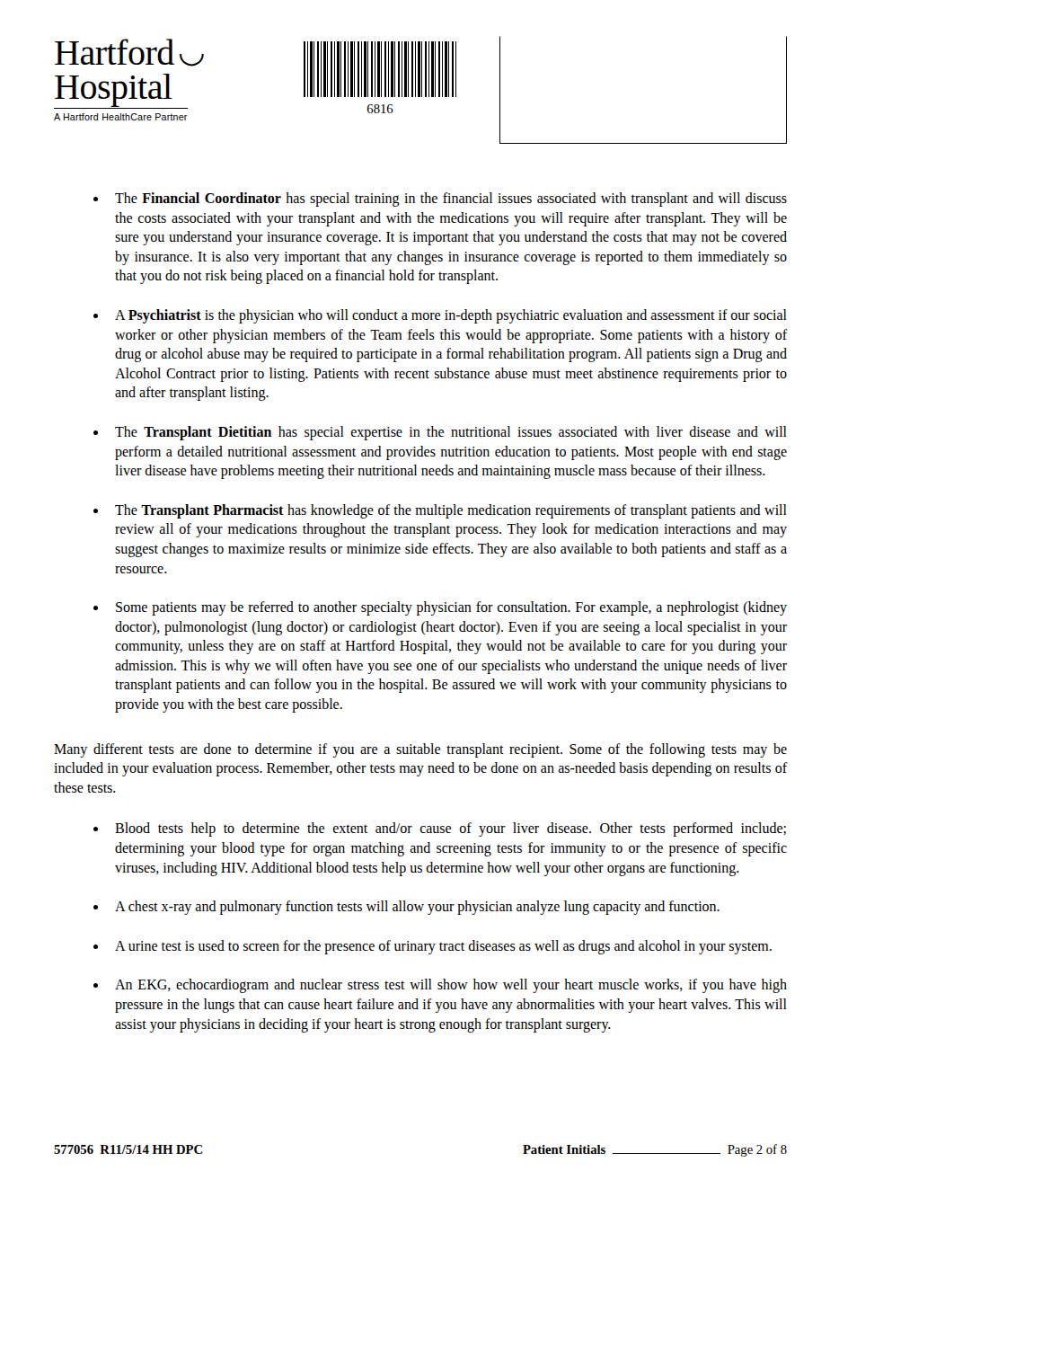Hartford◡
Hospital
A Hartford HealthCare Partner
6816
The Financial Coordinator has special training in the financial issues associated with transplant and will discuss the costs associated with your transplant and with the medications you will require after transplant. They will be sure you understand your insurance coverage. It is important that you understand the costs that may not be covered by insurance. It is also very important that any changes in insurance coverage is reported to them immediately so that you do not risk being placed on a financial hold for transplant.
A Psychiatrist is the physician who will conduct a more in-depth psychiatric evaluation and assessment if our social worker or other physician members of the Team feels this would be appropriate. Some patients with a history of drug or alcohol abuse may be required to participate in a formal rehabilitation program. All patients sign a Drug and Alcohol Contract prior to listing. Patients with recent substance abuse must meet abstinence requirements prior to and after transplant listing.
The Transplant Dietitian has special expertise in the nutritional issues associated with liver disease and will perform a detailed nutritional assessment and provides nutrition education to patients. Most people with end stage liver disease have problems meeting their nutritional needs and maintaining muscle mass because of their illness.
The Transplant Pharmacist has knowledge of the multiple medication requirements of transplant patients and will review all of your medications throughout the transplant process. They look for medication interactions and may suggest changes to maximize results or minimize side effects. They are also available to both patients and staff as a resource.
Some patients may be referred to another specialty physician for consultation. For example, a nephrologist (kidney doctor), pulmonologist (lung doctor) or cardiologist (heart doctor). Even if you are seeing a local specialist in your community, unless they are on staff at Hartford Hospital, they would not be available to care for you during your admission. This is why we will often have you see one of our specialists who understand the unique needs of liver transplant patients and can follow you in the hospital. Be assured we will work with your community physicians to provide you with the best care possible.
Many different tests are done to determine if you are a suitable transplant recipient. Some of the following tests may be included in your evaluation process. Remember, other tests may need to be done on an as-needed basis depending on results of these tests.
Blood tests help to determine the extent and/or cause of your liver disease. Other tests performed include; determining your blood type for organ matching and screening tests for immunity to or the presence of specific viruses, including HIV. Additional blood tests help us determine how well your other organs are functioning.
A chest x-ray and pulmonary function tests will allow your physician analyze lung capacity and function.
A urine test is used to screen for the presence of urinary tract diseases as well as drugs and alcohol in your system.
An EKG, echocardiogram and nuclear stress test will show how well your heart muscle works, if you have high pressure in the lungs that can cause heart failure and if you have any abnormalities with your heart valves. This will assist your physicians in deciding if your heart is strong enough for transplant surgery.
577056 R11/5/14 HH DPC
Patient Initials Page 2 of 8